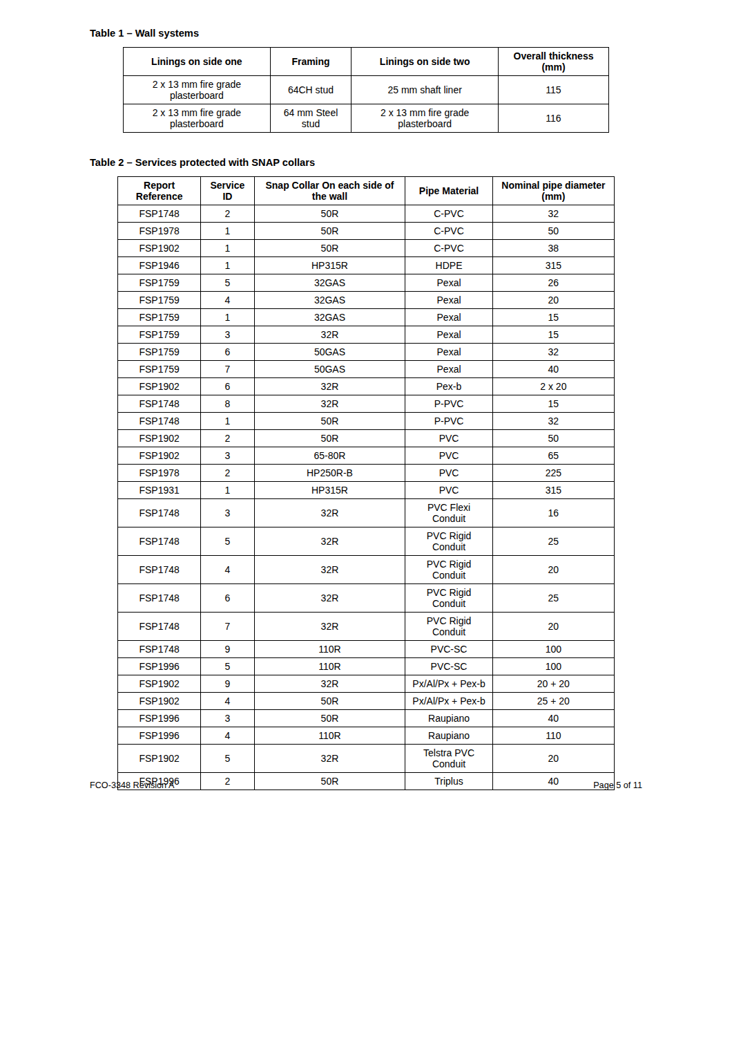Table 1 – Wall systems
| Linings on side one | Framing | Linings on side two | Overall thickness (mm) |
| --- | --- | --- | --- |
| 2 x 13 mm fire grade plasterboard | 64CH stud | 25 mm shaft liner | 115 |
| 2 x 13 mm fire grade plasterboard | 64 mm Steel stud | 2 x 13 mm fire grade plasterboard | 116 |
Table 2 – Services protected with SNAP collars
| Report Reference | Service ID | Snap Collar On each side of the wall | Pipe Material | Nominal pipe diameter (mm) |
| --- | --- | --- | --- | --- |
| FSP1748 | 2 | 50R | C-PVC | 32 |
| FSP1978 | 1 | 50R | C-PVC | 50 |
| FSP1902 | 1 | 50R | C-PVC | 38 |
| FSP1946 | 1 | HP315R | HDPE | 315 |
| FSP1759 | 5 | 32GAS | Pexal | 26 |
| FSP1759 | 4 | 32GAS | Pexal | 20 |
| FSP1759 | 1 | 32GAS | Pexal | 15 |
| FSP1759 | 3 | 32R | Pexal | 15 |
| FSP1759 | 6 | 50GAS | Pexal | 32 |
| FSP1759 | 7 | 50GAS | Pexal | 40 |
| FSP1902 | 6 | 32R | Pex-b | 2 x 20 |
| FSP1748 | 8 | 32R | P-PVC | 15 |
| FSP1748 | 1 | 50R | P-PVC | 32 |
| FSP1902 | 2 | 50R | PVC | 50 |
| FSP1902 | 3 | 65-80R | PVC | 65 |
| FSP1978 | 2 | HP250R-B | PVC | 225 |
| FSP1931 | 1 | HP315R | PVC | 315 |
| FSP1748 | 3 | 32R | PVC Flexi Conduit | 16 |
| FSP1748 | 5 | 32R | PVC Rigid Conduit | 25 |
| FSP1748 | 4 | 32R | PVC Rigid Conduit | 20 |
| FSP1748 | 6 | 32R | PVC Rigid Conduit | 25 |
| FSP1748 | 7 | 32R | PVC Rigid Conduit | 20 |
| FSP1748 | 9 | 110R | PVC-SC | 100 |
| FSP1996 | 5 | 110R | PVC-SC | 100 |
| FSP1902 | 9 | 32R | Px/Al/Px + Pex-b | 20 + 20 |
| FSP1902 | 4 | 50R | Px/Al/Px + Pex-b | 25 + 20 |
| FSP1996 | 3 | 50R | Raupiano | 40 |
| FSP1996 | 4 | 110R | Raupiano | 110 |
| FSP1902 | 5 | 32R | Telstra PVC Conduit | 20 |
| FSP1996 | 2 | 50R | Triplus | 40 |
FCO-3348 Revision A Page 5 of 11